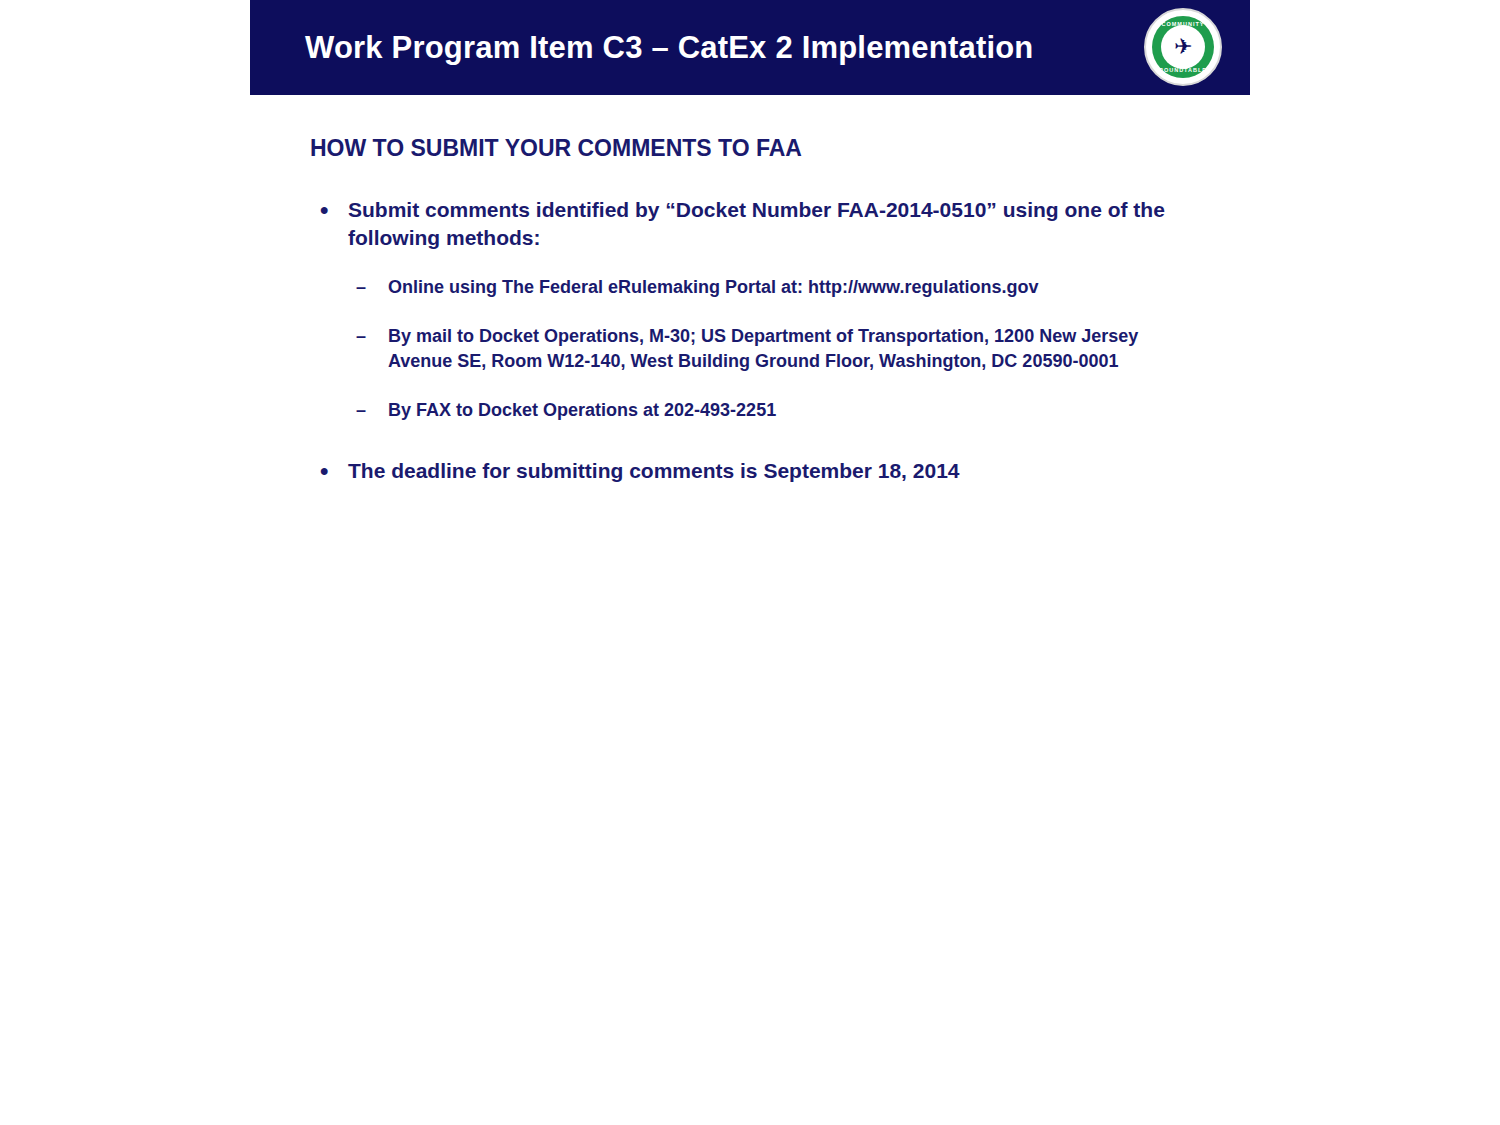Work Program Item C3 – CatEx 2 Implementation
COMMUNITY ✈ NOISE ROUNDTABLE
HOW TO SUBMIT YOUR COMMENTS TO FAA
Submit comments identified by “Docket Number FAA-2014-0510” using one of the following methods:
Online using The Federal eRulemaking Portal at: http://www.regulations.gov
By mail to Docket Operations, M-30; US Department of Transportation, 1200 New Jersey Avenue SE, Room W12-140, West Building Ground Floor, Washington, DC 20590-0001
By FAX to Docket Operations at 202-493-2251
The deadline for submitting comments is September 18, 2014